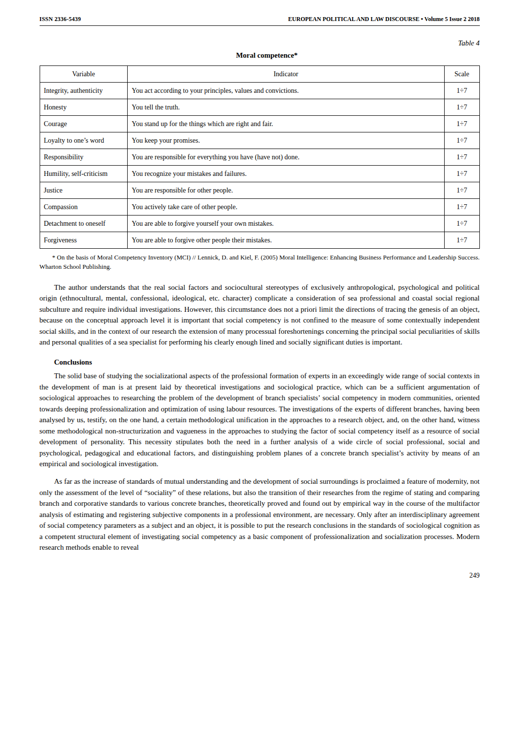ISSN 2336-5439
EUROPEAN POLITICAL AND LAW DISCOURSE • Volume 5 Issue 2 2018
Table 4
Moral competence*
| Variable | Indicator | Scale |
| --- | --- | --- |
| Integrity, authenticity | You act according to your principles, values and convictions. | 1÷7 |
| Honesty | You tell the truth. | 1÷7 |
| Courage | You stand up for the things which are right and fair. | 1÷7 |
| Loyalty to one’s word | You keep your promises. | 1÷7 |
| Responsibility | You are responsible for everything you have (have not) done. | 1÷7 |
| Humility, self-criticism | You recognize your mistakes and failures. | 1÷7 |
| Justice | You are responsible for other people. | 1÷7 |
| Compassion | You actively take care of other people. | 1÷7 |
| Detachment to oneself | You are able to forgive yourself your own mistakes. | 1÷7 |
| Forgiveness | You are able to forgive other people their mistakes. | 1÷7 |
* On the basis of Moral Competency Inventory (MCI) // Lennick, D. and Kiel, F. (2005) Moral Intelligence: Enhancing Business Performance and Leadership Success. Wharton School Publishing.
The author understands that the real social factors and sociocultural stereotypes of exclusively anthropological, psychological and political origin (ethnocultural, mental, confessional, ideological, etc. character) complicate a consideration of sea professional and coastal social regional subculture and require individual investigations. However, this circumstance does not a priori limit the directions of tracing the genesis of an object, because on the conceptual approach level it is important that social competency is not confined to the measure of some contextually independent social skills, and in the context of our research the extension of many processual foreshortenings concerning the principal social peculiarities of skills and personal qualities of a sea specialist for performing his clearly enough lined and socially significant duties is important.
Conclusions
The solid base of studying the socializational aspects of the professional formation of experts in an exceedingly wide range of social contexts in the development of man is at present laid by theoretical investigations and sociological practice, which can be a sufficient argumentation of sociological approaches to researching the problem of the development of branch specialists’ social competency in modern communities, oriented towards deeping professionalization and optimization of using labour resources. The investigations of the experts of different branches, having been analysed by us, testify, on the one hand, a certain methodological unification in the approaches to a research object, and, on the other hand, witness some methodological non-structurization and vagueness in the approaches to studying the factor of social competency itself as a resource of social development of personality. This necessity stipulates both the need in a further analysis of a wide circle of social professional, social and psychological, pedagogical and educational factors, and distinguishing problem planes of a concrete branch specialist’s activity by means of an empirical and sociological investigation.
As far as the increase of standards of mutual understanding and the development of social surroundings is proclaimed a feature of modernity, not only the assessment of the level of “sociality” of these relations, but also the transition of their researches from the regime of stating and comparing branch and corporative standards to various concrete branches, theoretically proved and found out by empirical way in the course of the multifactor analysis of estimating and registering subjective components in a professional environment, are necessary. Only after an interdisciplinary agreement of social competency parameters as a subject and an object, it is possible to put the research conclusions in the standards of sociological cognition as a competent structural element of investigating social competency as a basic component of professionalization and socialization processes. Modern research methods enable to reveal
249